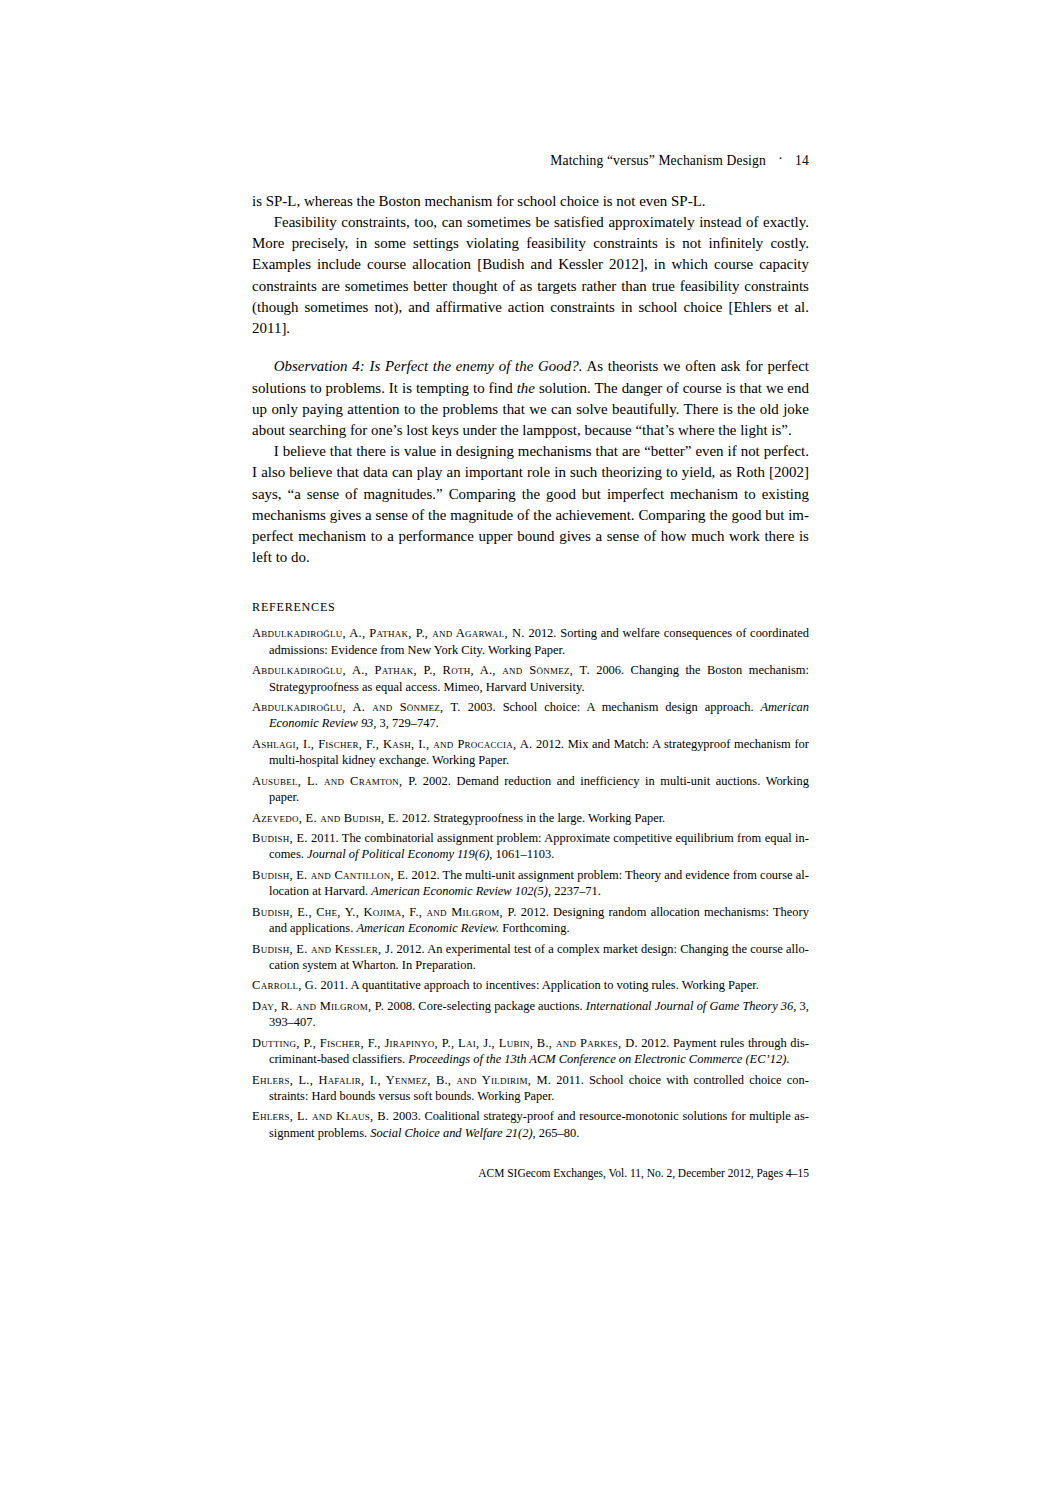Matching “versus” Mechanism Design·14
is SP-L, whereas the Boston mechanism for school choice is not even SP-L.
Feasibility constraints, too, can sometimes be satisfied approximately instead of exactly. More precisely, in some settings violating feasibility constraints is not infinitely costly. Examples include course allocation [Budish and Kessler 2012], in which course capacity constraints are sometimes better thought of as targets rather than true feasibility constraints (though sometimes not), and affirmative action constraints in school choice [Ehlers et al. 2011].
Observation 4: Is Perfect the enemy of the Good?. As theorists we often ask for perfect solutions to problems. It is tempting to find the solution. The danger of course is that we end up only paying attention to the problems that we can solve beautifully. There is the old joke about searching for one’s lost keys under the lamppost, because “that’s where the light is”.
I believe that there is value in designing mechanisms that are “better” even if not perfect. I also believe that data can play an important role in such theorizing to yield, as Roth [2002] says, “a sense of magnitudes.” Comparing the good but imperfect mechanism to existing mechanisms gives a sense of the magnitude of the achievement. Comparing the good but imperfect mechanism to a performance upper bound gives a sense of how much work there is left to do.
References
Abdulkadiroğlu, A., Pathak, P., and Agarwal, N. 2012. Sorting and welfare consequences of coordinated admissions: Evidence from New York City. Working Paper.
Abdulkadiroğlu, A., Pathak, P., Roth, A., and Sönmez, T. 2006. Changing the Boston mechanism: Strategyproofness as equal access. Mimeo, Harvard University.
Abdulkadiroğlu, A. and Sönmez, T. 2003. School choice: A mechanism design approach. American Economic Review 93, 3, 729–747.
Ashlagi, I., Fischer, F., Kash, I., and Procaccia, A. 2012. Mix and Match: A strategyproof mechanism for multi-hospital kidney exchange. Working Paper.
Ausubel, L. and Cramton, P. 2002. Demand reduction and inefficiency in multi-unit auctions. Working paper.
Azevedo, E. and Budish, E. 2012. Strategyproofness in the large. Working Paper.
Budish, E. 2011. The combinatorial assignment problem: Approximate competitive equilibrium from equal incomes. Journal of Political Economy 119(6), 1061–1103.
Budish, E. and Cantillon, E. 2012. The multi-unit assignment problem: Theory and evidence from course allocation at Harvard. American Economic Review 102(5), 2237–71.
Budish, E., Che, Y., Kojima, F., and Milgrom, P. 2012. Designing random allocation mechanisms: Theory and applications. American Economic Review. Forthcoming.
Budish, E. and Kessler, J. 2012. An experimental test of a complex market design: Changing the course allocation system at Wharton. In Preparation.
Carroll, G. 2011. A quantitative approach to incentives: Application to voting rules. Working Paper.
Day, R. and Milgrom, P. 2008. Core-selecting package auctions. International Journal of Game Theory 36, 3, 393–407.
Dutting, P., Fischer, F., Jirapinyo, P., Lai, J., Lubin, B., and Parkes, D. 2012. Payment rules through discriminant-based classifiers. Proceedings of the 13th ACM Conference on Electronic Commerce (EC’12).
Ehlers, L., Hafalir, I., Yenmez, B., and Yildirim, M. 2011. School choice with controlled choice constraints: Hard bounds versus soft bounds. Working Paper.
Ehlers, L. and Klaus, B. 2003. Coalitional strategy-proof and resource-monotonic solutions for multiple assignment problems. Social Choice and Welfare 21(2), 265–80.
ACM SIGecom Exchanges, Vol. 11, No. 2, December 2012, Pages 4–15